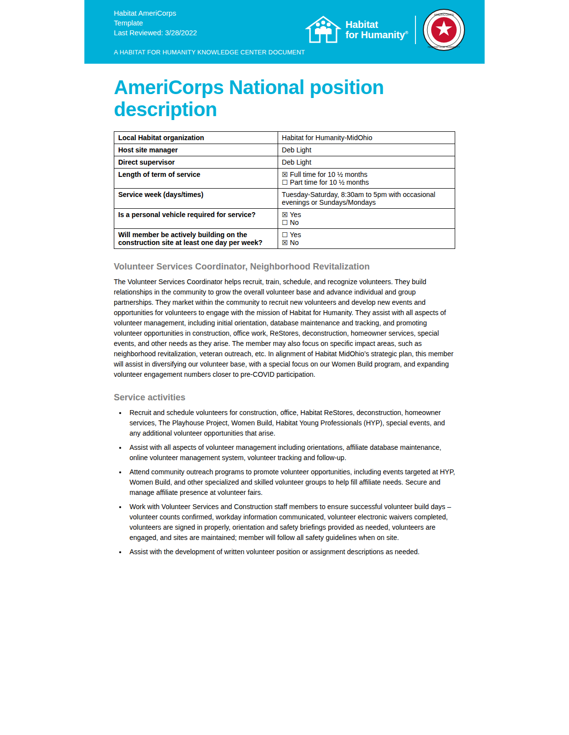Habitat AmeriCorps
Template
Last Reviewed: 3/28/2022
A HABITAT FOR HUMANITY KNOWLEDGE CENTER DOCUMENT
Habitat
for Humanity®
AMERICORPS HABITAT FOR HUMANITY
AmeriCorps National position description
| Local Habitat organization | Habitat for Humanity-MidOhio |
| Host site manager | Deb Light |
| Direct supervisor | Deb Light |
| Length of term of service | ☒ Full time for 10 ½ months ☐ Part time for 10 ½ months |
| Service week (days/times) | Tuesday-Saturday, 8:30am to 5pm with occasional evenings or Sundays/Mondays |
| Is a personal vehicle required for service? | ☒ Yes ☐ No |
| Will member be actively building on the construction site at least one day per week? | ☐ Yes ☒ No |
Volunteer Services Coordinator, Neighborhood Revitalization
The Volunteer Services Coordinator helps recruit, train, schedule, and recognize volunteers. They build relationships in the community to grow the overall volunteer base and advance individual and group partnerships. They market within the community to recruit new volunteers and develop new events and opportunities for volunteers to engage with the mission of Habitat for Humanity. They assist with all aspects of volunteer management, including initial orientation, database maintenance and tracking, and promoting volunteer opportunities in construction, office work, ReStores, deconstruction, homeowner services, special events, and other needs as they arise. The member may also focus on specific impact areas, such as neighborhood revitalization, veteran outreach, etc. In alignment of Habitat MidOhio’s strategic plan, this member will assist in diversifying our volunteer base, with a special focus on our Women Build program, and expanding volunteer engagement numbers closer to pre-COVID participation.
Service activities
Recruit and schedule volunteers for construction, office, Habitat ReStores, deconstruction, homeowner services, The Playhouse Project, Women Build, Habitat Young Professionals (HYP), special events, and any additional volunteer opportunities that arise.
Assist with all aspects of volunteer management including orientations, affiliate database maintenance, online volunteer management system, volunteer tracking and follow-up.
Attend community outreach programs to promote volunteer opportunities, including events targeted at HYP, Women Build, and other specialized and skilled volunteer groups to help fill affiliate needs. Secure and manage affiliate presence at volunteer fairs.
Work with Volunteer Services and Construction staff members to ensure successful volunteer build days – volunteer counts confirmed, workday information communicated, volunteer electronic waivers completed, volunteers are signed in properly, orientation and safety briefings provided as needed, volunteers are engaged, and sites are maintained; member will follow all safety guidelines when on site.
Assist with the development of written volunteer position or assignment descriptions as needed.